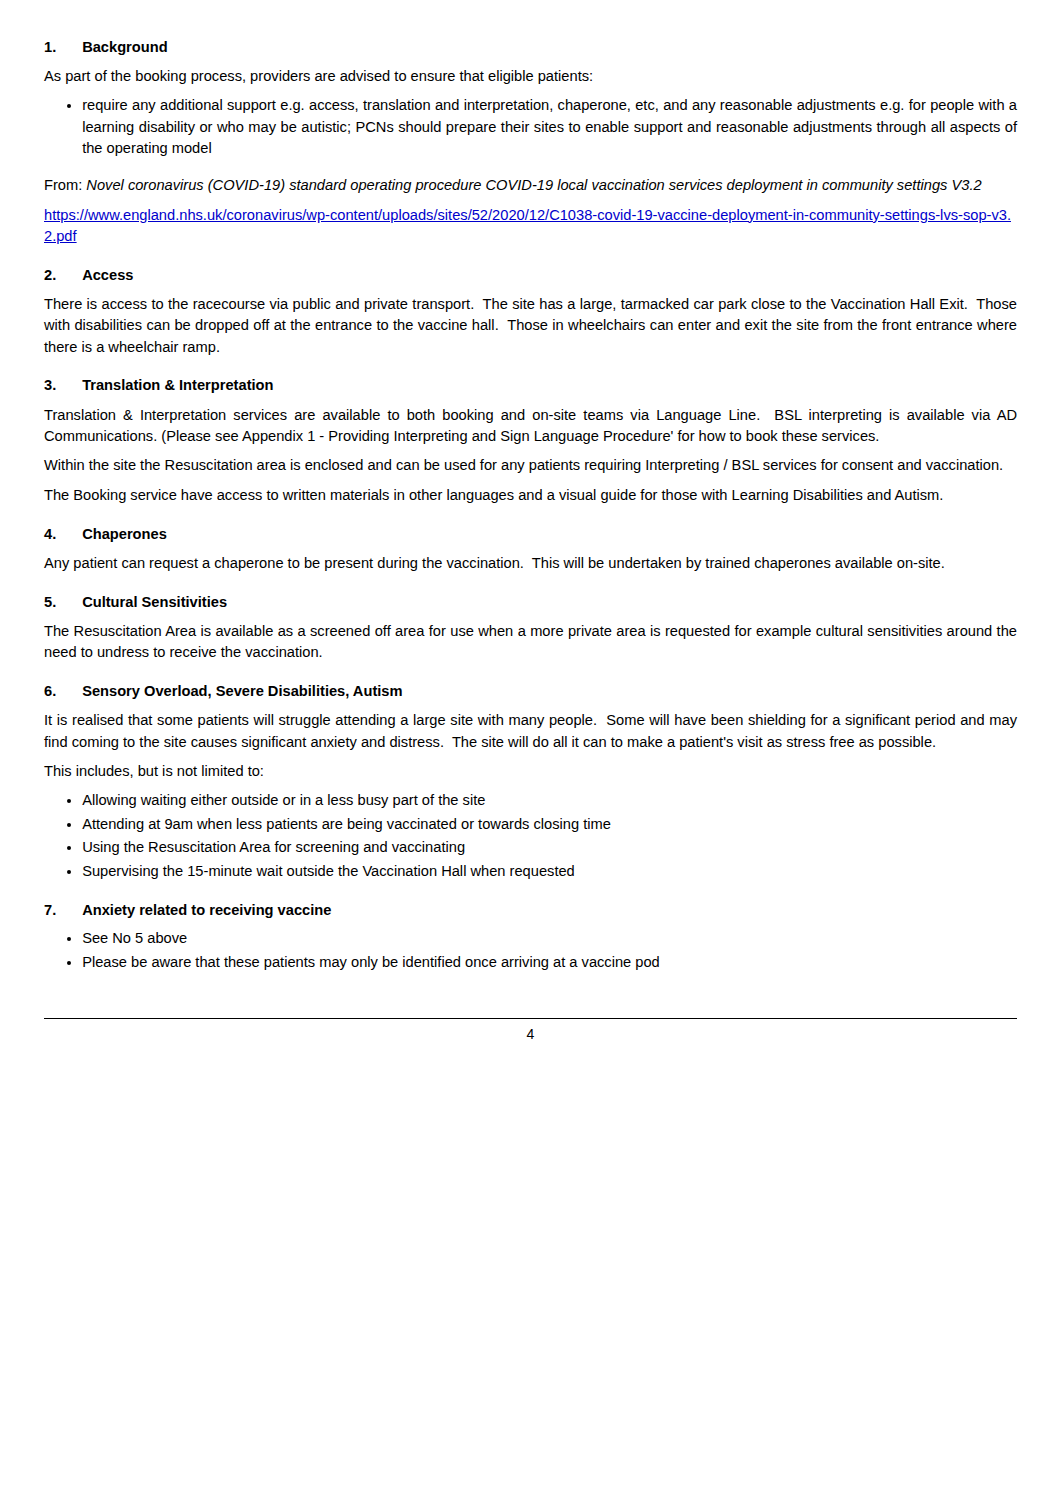1. Background
As part of the booking process, providers are advised to ensure that eligible patients:
require any additional support e.g. access, translation and interpretation, chaperone, etc, and any reasonable adjustments e.g. for people with a learning disability or who may be autistic; PCNs should prepare their sites to enable support and reasonable adjustments through all aspects of the operating model
From: Novel coronavirus (COVID-19) standard operating procedure COVID-19 local vaccination services deployment in community settings V3.2
https://www.england.nhs.uk/coronavirus/wp-content/uploads/sites/52/2020/12/C1038-covid-19-vaccine-deployment-in-community-settings-lvs-sop-v3.2.pdf
2. Access
There is access to the racecourse via public and private transport. The site has a large, tarmacked car park close to the Vaccination Hall Exit. Those with disabilities can be dropped off at the entrance to the vaccine hall. Those in wheelchairs can enter and exit the site from the front entrance where there is a wheelchair ramp.
3. Translation & Interpretation
Translation & Interpretation services are available to both booking and on-site teams via Language Line. BSL interpreting is available via AD Communications. (Please see Appendix 1 - Providing Interpreting and Sign Language Procedure' for how to book these services.
Within the site the Resuscitation area is enclosed and can be used for any patients requiring Interpreting / BSL services for consent and vaccination.
The Booking service have access to written materials in other languages and a visual guide for those with Learning Disabilities and Autism.
4. Chaperones
Any patient can request a chaperone to be present during the vaccination. This will be undertaken by trained chaperones available on-site.
5. Cultural Sensitivities
The Resuscitation Area is available as a screened off area for use when a more private area is requested for example cultural sensitivities around the need to undress to receive the vaccination.
6. Sensory Overload, Severe Disabilities, Autism
It is realised that some patients will struggle attending a large site with many people. Some will have been shielding for a significant period and may find coming to the site causes significant anxiety and distress. The site will do all it can to make a patient's visit as stress free as possible.
This includes, but is not limited to:
Allowing waiting either outside or in a less busy part of the site
Attending at 9am when less patients are being vaccinated or towards closing time
Using the Resuscitation Area for screening and vaccinating
Supervising the 15-minute wait outside the Vaccination Hall when requested
7. Anxiety related to receiving vaccine
See No 5 above
Please be aware that these patients may only be identified once arriving at a vaccine pod
4